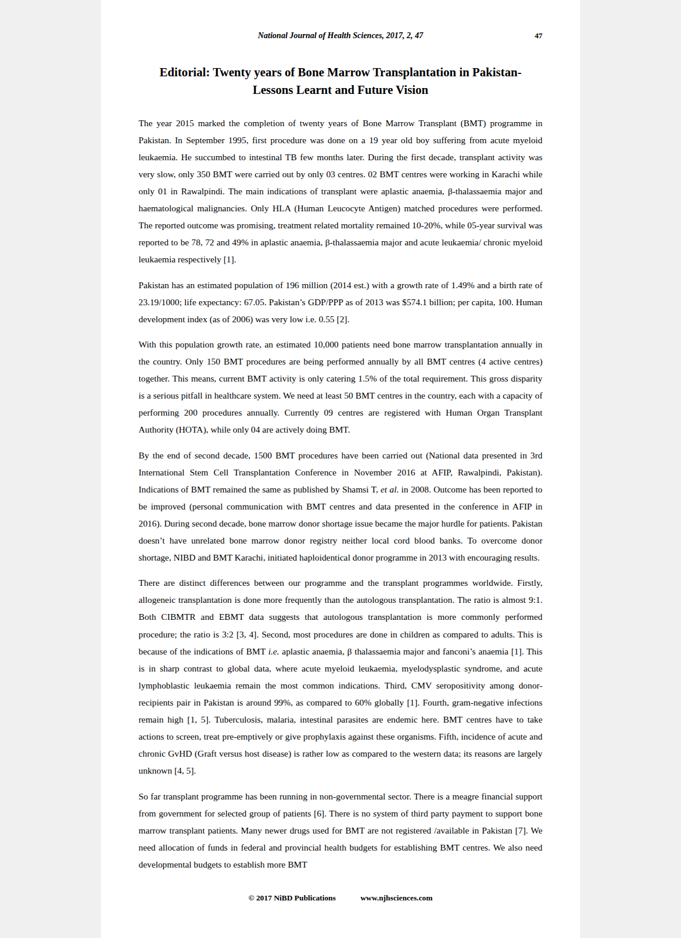National Journal of Health Sciences, 2017, 2, 47 47
Editorial: Twenty years of Bone Marrow Transplantation in Pakistan-
Lessons Learnt and Future Vision
The year 2015 marked the completion of twenty years of Bone Marrow Transplant (BMT) programme in Pakistan. In September 1995, first procedure was done on a 19 year old boy suffering from acute myeloid leukaemia. He succumbed to intestinal TB few months later. During the first decade, transplant activity was very slow, only 350 BMT were carried out by only 03 centres. 02 BMT centres were working in Karachi while only 01 in Rawalpindi. The main indications of transplant were aplastic anaemia, β-thalassaemia major and haematological malignancies. Only HLA (Human Leucocyte Antigen) matched procedures were performed. The reported outcome was promising, treatment related mortality remained 10-20%, while 05-year survival was reported to be 78, 72 and 49% in aplastic anaemia, β-thalassaemia major and acute leukaemia/ chronic myeloid leukaemia respectively [1].
Pakistan has an estimated population of 196 million (2014 est.) with a growth rate of 1.49% and a birth rate of 23.19/1000; life expectancy: 67.05. Pakistan’s GDP/PPP as of 2013 was $574.1 billion; per capita, 100. Human development index (as of 2006) was very low i.e. 0.55 [2].
With this population growth rate, an estimated 10,000 patients need bone marrow transplantation annually in the country. Only 150 BMT procedures are being performed annually by all BMT centres (4 active centres) together. This means, current BMT activity is only catering 1.5% of the total requirement. This gross disparity is a serious pitfall in healthcare system. We need at least 50 BMT centres in the country, each with a capacity of performing 200 procedures annually. Currently 09 centres are registered with Human Organ Transplant Authority (HOTA), while only 04 are actively doing BMT.
By the end of second decade, 1500 BMT procedures have been carried out (National data presented in 3rd International Stem Cell Transplantation Conference in November 2016 at AFIP, Rawalpindi, Pakistan). Indications of BMT remained the same as published by Shamsi T, et al. in 2008. Outcome has been reported to be improved (personal communication with BMT centres and data presented in the conference in AFIP in 2016). During second decade, bone marrow donor shortage issue became the major hurdle for patients. Pakistan doesn’t have unrelated bone marrow donor registry neither local cord blood banks. To overcome donor shortage, NIBD and BMT Karachi, initiated haploidentical donor programme in 2013 with encouraging results.
There are distinct differences between our programme and the transplant programmes worldwide. Firstly, allogeneic transplantation is done more frequently than the autologous transplantation. The ratio is almost 9:1. Both CIBMTR and EBMT data suggests that autologous transplantation is more commonly performed procedure; the ratio is 3:2 [3, 4]. Second, most procedures are done in children as compared to adults. This is because of the indications of BMT i.e. aplastic anaemia, β thalassaemia major and fanconi’s anaemia [1]. This is in sharp contrast to global data, where acute myeloid leukaemia, myelodysplastic syndrome, and acute lymphoblastic leukaemia remain the most common indications. Third, CMV seropositivity among donor-recipients pair in Pakistan is around 99%, as compared to 60% globally [1]. Fourth, gram-negative infections remain high [1, 5]. Tuberculosis, malaria, intestinal parasites are endemic here. BMT centres have to take actions to screen, treat pre-emptively or give prophylaxis against these organisms. Fifth, incidence of acute and chronic GvHD (Graft versus host disease) is rather low as compared to the western data; its reasons are largely unknown [4, 5].
So far transplant programme has been running in non-governmental sector. There is a meagre financial support from government for selected group of patients [6]. There is no system of third party payment to support bone marrow transplant patients. Many newer drugs used for BMT are not registered /available in Pakistan [7]. We need allocation of funds in federal and provincial health budgets for establishing BMT centres. We also need developmental budgets to establish more BMT
© 2017 NiBD Publications www.njhsciences.com